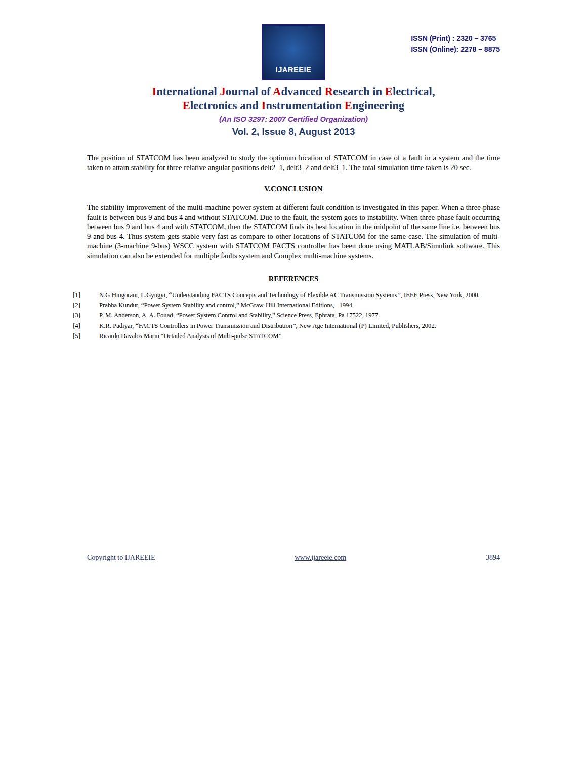ISSN (Print) : 2320 – 3765
ISSN (Online): 2278 – 8875
International Journal of Advanced Research in Electrical,
Electronics and Instrumentation Engineering
(An ISO 3297: 2007 Certified Organization)
Vol. 2, Issue 8, August 2013
The position of STATCOM has been analyzed to study the optimum location of STATCOM in case of a fault in a system and the time taken to attain stability for three relative angular positions delt2_1, delt3_2 and delt3_1. The total simulation time taken is 20 sec.
V.CONCLUSION
The stability improvement of the multi-machine power system at different fault condition is investigated in this paper. When a three-phase fault is between bus 9 and bus 4 and without STATCOM. Due to the fault, the system goes to instability. When three-phase fault occurring between bus 9 and bus 4 and with STATCOM, then the STATCOM finds its best location in the midpoint of the same line i.e. between bus 9 and bus 4. Thus system gets stable very fast as compare to other locations of STATCOM for the same case. The simulation of multi-machine (3-machine 9-bus) WSCC system with STATCOM FACTS controller has been done using MATLAB/Simulink software. This simulation can also be extended for multiple faults system and Complex multi-machine systems.
REFERENCES
[1] N.G Hingorani, L.Gyugyi, “Understanding FACTS Concepts and Technology of Flexible AC Transmission Systems”, IEEE Press, New York, 2000.
[2] Prabha Kundur, “Power System Stability and control,” McGraw-Hill International Editions, 1994.
[3] P. M. Anderson, A. A. Fouad, “Power System Control and Stability,” Science Press, Ephrata, Pa 17522, 1977.
[4] K.R. Padiyar, “FACTS Controllers in Power Transmission and Distribution”, New Age International (P) Limited, Publishers, 2002.
[5] Ricardo Davalos Marin “Detailed Analysis of Multi-pulse STATCOM”.
Copyright to IJAREEIE www.ijareeie.com 3894